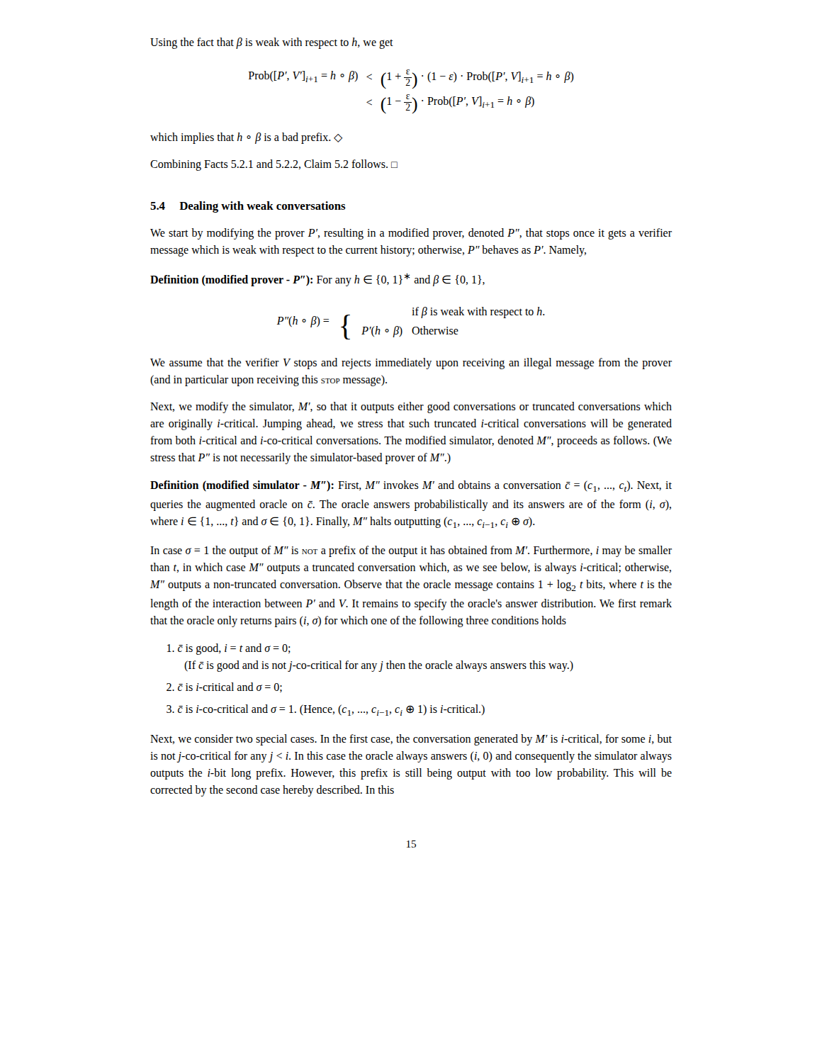Using the fact that β is weak with respect to h, we get
| Prob ([ P′ , V′ ] i +1 = h ∘ β ) | < | ( 1 + ε 2 ) · (1 − ε ) · Prob ([ P′ , V ] i +1 = h ∘ β ) |
| | < | ( 1 − ε 2 ) · Prob ([ P′ , V ] i +1 = h ∘ β ) |
which implies that h ∘ β is a bad prefix. ◇
Combining Facts 5.2.1 and 5.2.2, Claim 5.2 follows. □
5.4 Dealing with weak conversations
We start by modifying the prover P′, resulting in a modified prover, denoted P″, that stops once it gets a verifier message which is weak with respect to the current history; otherwise, P″ behaves as P′. Namely,
Definition (modified prover - P″): For any h ∈ {0, 1}∗ and β ∈ {0, 1},
| P″ ( h ∘ β ) = | { | | if β is weak with respect to h . |
| P′ ( h ∘ β ) | Otherwise |
We assume that the verifier V stops and rejects immediately upon receiving an illegal message from the prover (and in particular upon receiving this stop message).
Next, we modify the simulator, M′, so that it outputs either good conversations or truncated conversations which are originally i-critical. Jumping ahead, we stress that such truncated i-critical conversations will be generated from both i-critical and i-co-critical conversations. The modified simulator, denoted M″, proceeds as follows. (We stress that P″ is not necessarily the simulator-based prover of M″.)
Definition (modified simulator - M″): First, M″ invokes M′ and obtains a conversation c̄ = (c1, ..., ct). Next, it queries the augmented oracle on c̄. The oracle answers probabilistically and its answers are of the form (i, σ), where i ∈ {1, ..., t} and σ ∈ {0, 1}. Finally, M″ halts outputting (c1, ..., ci−1, ci ⊕ σ).
In case σ = 1 the output of M″ is not a prefix of the output it has obtained from M′. Furthermore, i may be smaller than t, in which case M″ outputs a truncated conversation which, as we see below, is always i-critical; otherwise, M″ outputs a non-truncated conversation. Observe that the oracle message contains 1 + log2 t bits, where t is the length of the interaction between P′ and V. It remains to specify the oracle's answer distribution. We first remark that the oracle only returns pairs (i, σ) for which one of the following three conditions holds
c̄ is good, i = t and σ = 0; (If c̄ is good and is not j-co-critical for any j then the oracle always answers this way.)
c̄ is i-critical and σ = 0;
c̄ is i-co-critical and σ = 1. (Hence, (c1, ..., ci−1, ci ⊕ 1) is i-critical.)
Next, we consider two special cases. In the first case, the conversation generated by M′ is i-critical, for some i, but is not j-co-critical for any j < i. In this case the oracle always answers (i, 0) and consequently the simulator always outputs the i-bit long prefix. However, this prefix is still being output with too low probability. This will be corrected by the second case hereby described. In this
15